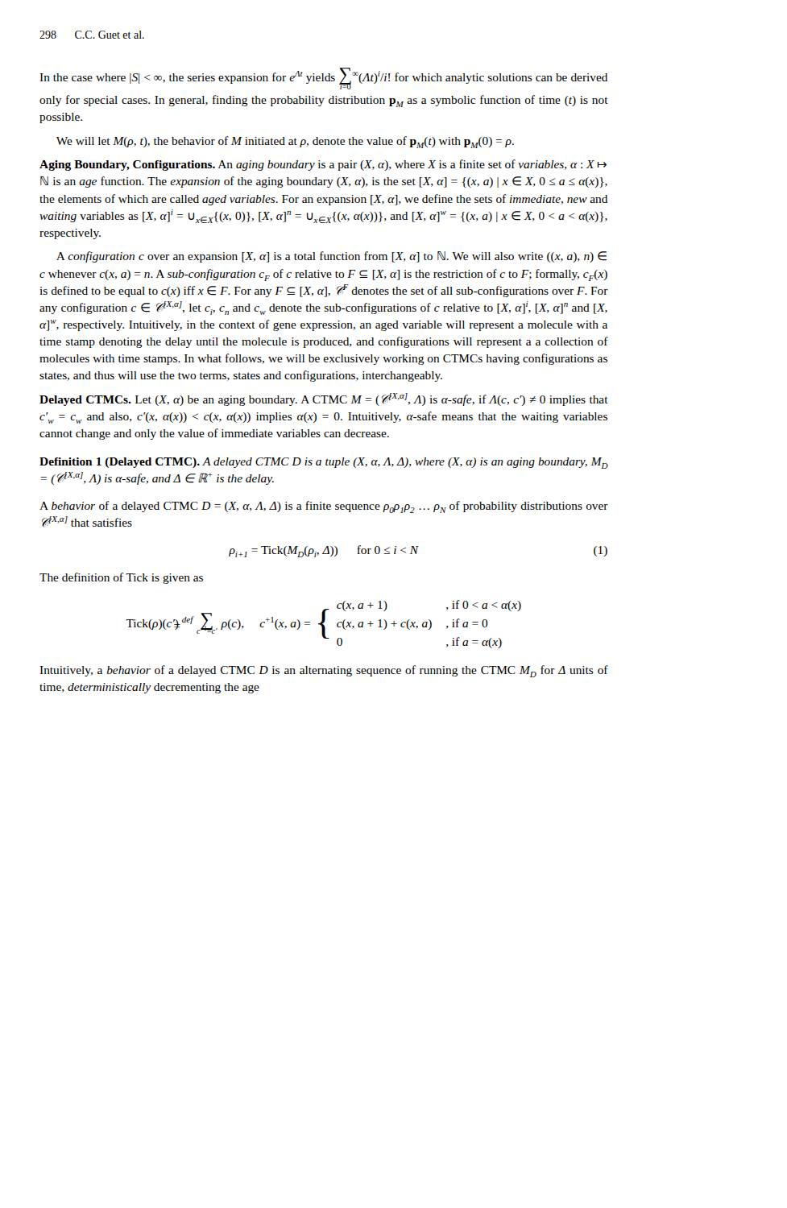298 C.C. Guet et al.
In the case where |S| < ∞, the series expansion for eΛt yields ∑i=0∞(Λt)i/i! for which analytic solutions can be derived only for special cases. In general, finding the probability distribution pM as a symbolic function of time (t) is not possible.
We will let M(ρ, t), the behavior of M initiated at ρ, denote the value of pM(t) with pM(0) = ρ.
Aging Boundary, Configurations. An aging boundary is a pair (X, α), where X is a finite set of variables, α : X ↦ ℕ is an age function. The expansion of the aging boundary (X, α), is the set [X, α] = {(x, a) | x ∈ X, 0 ≤ a ≤ α(x)}, the elements of which are called aged variables. For an expansion [X, α], we define the sets of immediate, new and waiting variables as [X, α]i = ∪x∈X{(x, 0)}, [X, α]n = ∪x∈X{(x, α(x))}, and [X, α]w = {(x, a) | x ∈ X, 0 < a < α(x)}, respectively.
A configuration c over an expansion [X, α] is a total function from [X, α] to ℕ. We will also write ((x, a), n) ∈ c whenever c(x, a) = n. A sub-configuration cF of c relative to F ⊆ [X, α] is the restriction of c to F; formally, cF(x) is defined to be equal to c(x) iff x ∈ F. For any F ⊆ [X, α], 𝒞F denotes the set of all sub-configurations over F. For any configuration c ∈ 𝒞[X,α], let ci, cn and cw denote the sub-configurations of c relative to [X, α]i, [X, α]n and [X, α]w, respectively. Intuitively, in the context of gene expression, an aged variable will represent a molecule with a time stamp denoting the delay until the molecule is produced, and configurations will represent a a collection of molecules with time stamps. In what follows, we will be exclusively working on CTMCs having configurations as states, and thus will use the two terms, states and configurations, interchangeably.
Delayed CTMCs. Let (X, α) be an aging boundary. A CTMC M = (𝒞[X,α], Λ) is α-safe, if Λ(c, c′) ≠ 0 implies that c′w = cw and also, c′(x, α(x)) < c(x, α(x)) implies α(x) = 0. Intuitively, α-safe means that the waiting variables cannot change and only the value of immediate variables can decrease.
Definition 1 (Delayed CTMC). A delayed CTMC D is a tuple (X, α, Λ, Δ), where (X, α) is an aging boundary, MD = (𝒞[X,α], Λ) is α-safe, and Δ ∈ ℝ+ is the delay.
A behavior of a delayed CTMC D = (X, α, Λ, Δ) is a finite sequence ρ0ρ1ρ2 … ρN of probability distributions over 𝒞[X,α] that satisfies
ρi+1 = Tick(MD(ρi, Δ)) for 0 ≤ i < N (1)
The definition of Tick is given as
Tick(ρ)(c′) def= ∑ c+1=c′ ρ(c), c+1(x, a) = { c(x, a + 1), if 0 < a < α(x) c(x, a + 1) + c(x, a), if a = 0 0, if a = α(x)
Intuitively, a behavior of a delayed CTMC D is an alternating sequence of running the CTMC MD for Δ units of time, deterministically decrementing the age